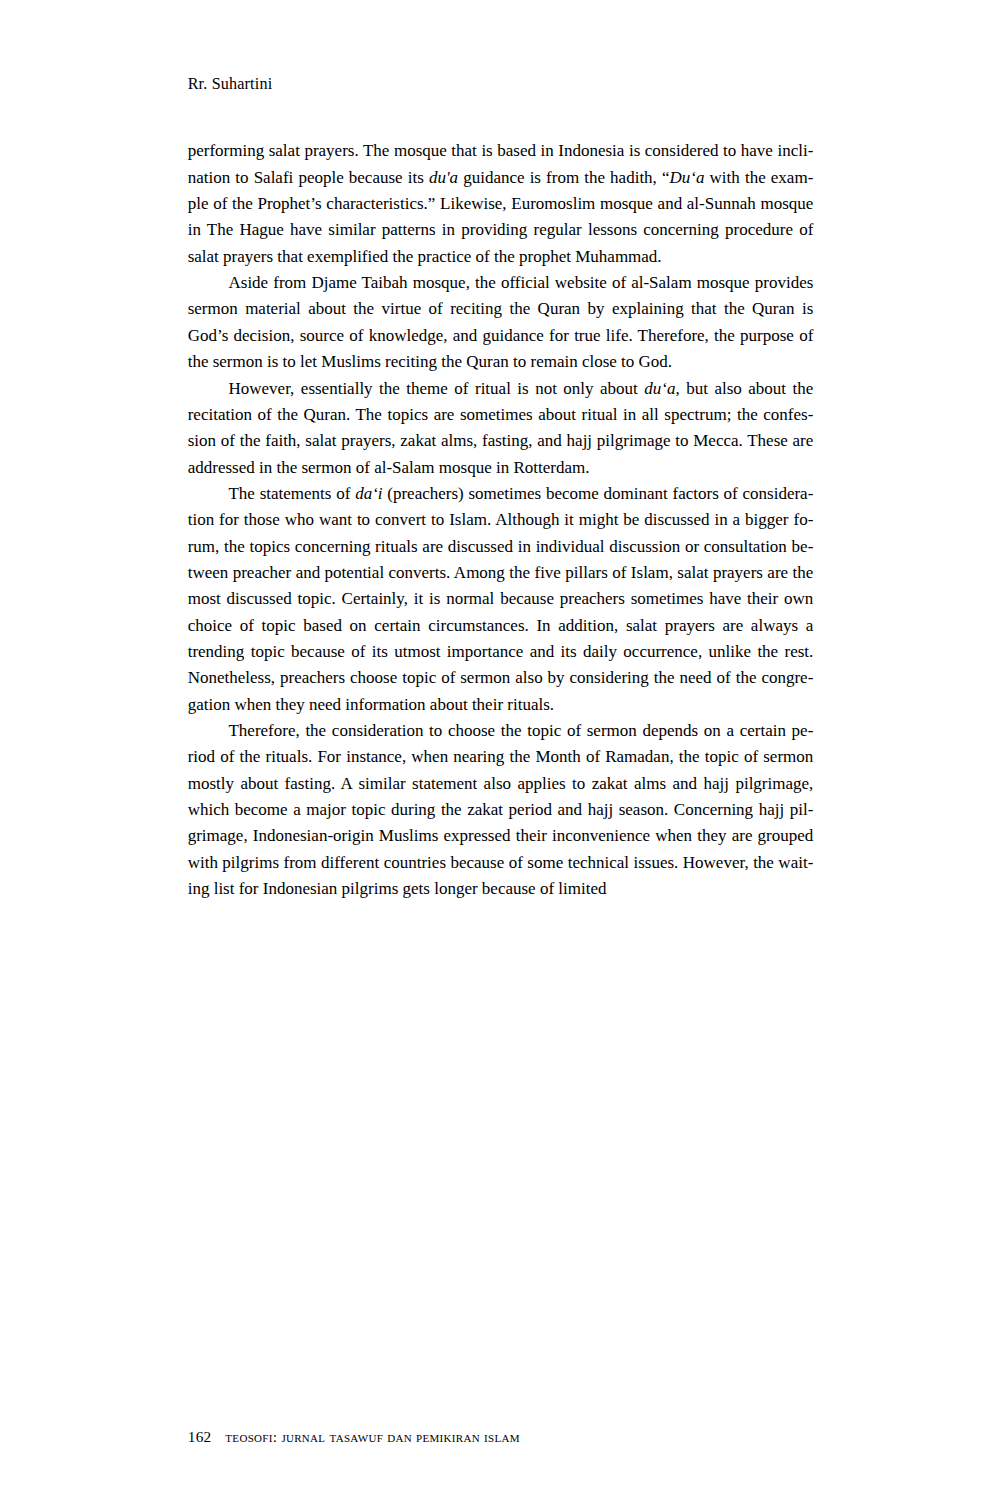Rr. Suhartini
performing salat prayers. The mosque that is based in Indonesia is considered to have inclination to Salafi people because its du'a guidance is from the hadith, “Du‘a with the example of the Prophet’s characteristics.” Likewise, Euromoslim mosque and al-Sunnah mosque in The Hague have similar patterns in providing regular lessons concerning procedure of salat prayers that exemplified the practice of the prophet Muhammad.
Aside from Djame Taibah mosque, the official website of al-Salam mosque provides sermon material about the virtue of reciting the Quran by explaining that the Quran is God’s decision, source of knowledge, and guidance for true life. Therefore, the purpose of the sermon is to let Muslims reciting the Quran to remain close to God.
However, essentially the theme of ritual is not only about du‘a, but also about the recitation of the Quran. The topics are sometimes about ritual in all spectrum; the confession of the faith, salat prayers, zakat alms, fasting, and hajj pilgrimage to Mecca. These are addressed in the sermon of al-Salam mosque in Rotterdam.
The statements of da‘i (preachers) sometimes become dominant factors of consideration for those who want to convert to Islam. Although it might be discussed in a bigger forum, the topics concerning rituals are discussed in individual discussion or consultation between preacher and potential converts. Among the five pillars of Islam, salat prayers are the most discussed topic. Certainly, it is normal because preachers sometimes have their own choice of topic based on certain circumstances. In addition, salat prayers are always a trending topic because of its utmost importance and its daily occurrence, unlike the rest. Nonetheless, preachers choose topic of sermon also by considering the need of the congregation when they need information about their rituals.
Therefore, the consideration to choose the topic of sermon depends on a certain period of the rituals. For instance, when nearing the Month of Ramadan, the topic of sermon mostly about fasting. A similar statement also applies to zakat alms and hajj pilgrimage, which become a major topic during the zakat period and hajj season. Concerning hajj pilgrimage, Indonesian-origin Muslims expressed their inconvenience when they are grouped with pilgrims from different countries because of some technical issues. However, the waiting list for Indonesian pilgrims gets longer because of limited
162 Teosofi: Jurnal Tasawuf dan Pemikiran Islam